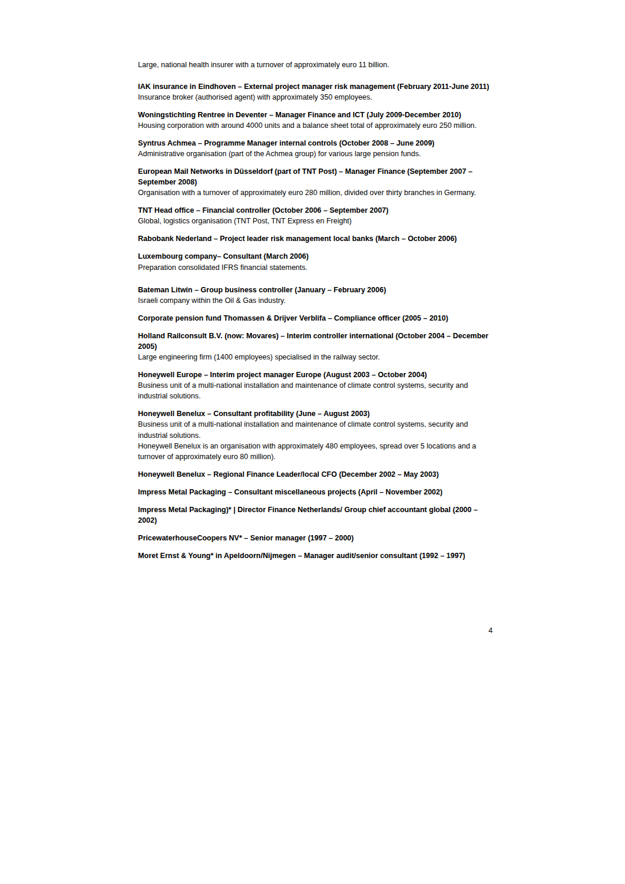Large, national health insurer with a turnover of approximately euro 11 billion.
IAK insurance in Eindhoven – External project manager risk management (February 2011-June 2011)
Insurance broker (authorised agent) with approximately 350 employees.
Woningstichting Rentree in Deventer – Manager Finance and ICT (July 2009-December 2010)
Housing corporation with around 4000 units and a balance sheet total of approximately euro 250 million.
Syntrus Achmea – Programme Manager internal controls (October 2008 – June 2009)
Administrative organisation (part of the Achmea group) for various large pension funds.
European Mail Networks in Düsseldorf (part of TNT Post) – Manager Finance (September 2007 – September 2008)
Organisation with a turnover of approximately euro 280 million, divided over thirty branches in Germany.
TNT Head office – Financial controller (October 2006 – September 2007)
Global, logistics organisation (TNT Post, TNT Express en Freight)
Rabobank Nederland – Project leader risk management local banks (March – October 2006)
Luxembourg company– Consultant (March 2006)
Preparation consolidated IFRS financial statements.
Bateman Litwin – Group business controller (January – February 2006)
Israeli company within the Oil & Gas industry.
Corporate pension fund Thomassen & Drijver Verblifa – Compliance officer (2005 – 2010)
Holland Railconsult B.V. (now: Movares) – Interim controller international (October 2004 – December 2005)
Large engineering firm (1400 employees) specialised in the railway sector.
Honeywell Europe – Interim project manager Europe (August 2003 – October 2004)
Business unit of a multi-national installation and maintenance of climate control systems, security and industrial solutions.
Honeywell Benelux – Consultant profitability (June – August 2003)
Business unit of a multi-national installation and maintenance of climate control systems, security and industrial solutions.
Honeywell Benelux is an organisation with approximately 480 employees, spread over 5 locations and a turnover of approximately euro 80 million).
Honeywell Benelux – Regional Finance Leader/local CFO (December 2002 – May 2003)
Impress Metal Packaging – Consultant miscellaneous projects (April – November 2002)
Impress Metal Packaging)* | Director Finance Netherlands/ Group chief accountant global (2000 – 2002)
PricewaterhouseCoopers NV* – Senior manager (1997 – 2000)
Moret Ernst & Young* in Apeldoorn/Nijmegen – Manager audit/senior consultant (1992 – 1997)
4